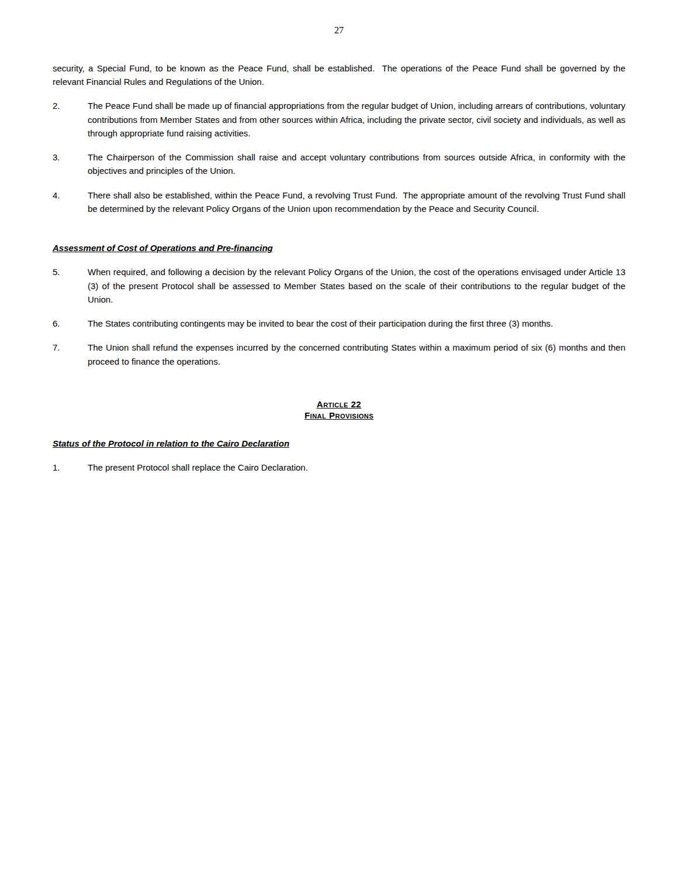27
security, a Special Fund, to be known as the Peace Fund, shall be established. The operations of the Peace Fund shall be governed by the relevant Financial Rules and Regulations of the Union.
2.
The Peace Fund shall be made up of financial appropriations from the regular budget of Union, including arrears of contributions, voluntary contributions from Member States and from other sources within Africa, including the private sector, civil society and individuals, as well as through appropriate fund raising activities.
3.
The Chairperson of the Commission shall raise and accept voluntary contributions from sources outside Africa, in conformity with the objectives and principles of the Union.
4.
There shall also be established, within the Peace Fund, a revolving Trust Fund. The appropriate amount of the revolving Trust Fund shall be determined by the relevant Policy Organs of the Union upon recommendation by the Peace and Security Council.
Assessment of Cost of Operations and Pre-financing
5.
When required, and following a decision by the relevant Policy Organs of the Union, the cost of the operations envisaged under Article 13 (3) of the present Protocol shall be assessed to Member States based on the scale of their contributions to the regular budget of the Union.
6.
The States contributing contingents may be invited to bear the cost of their participation during the first three (3) months.
7.
The Union shall refund the expenses incurred by the concerned contributing States within a maximum period of six (6) months and then proceed to finance the operations.
Article 22
Final Provisions
Status of the Protocol in relation to the Cairo Declaration
1.
The present Protocol shall replace the Cairo Declaration.